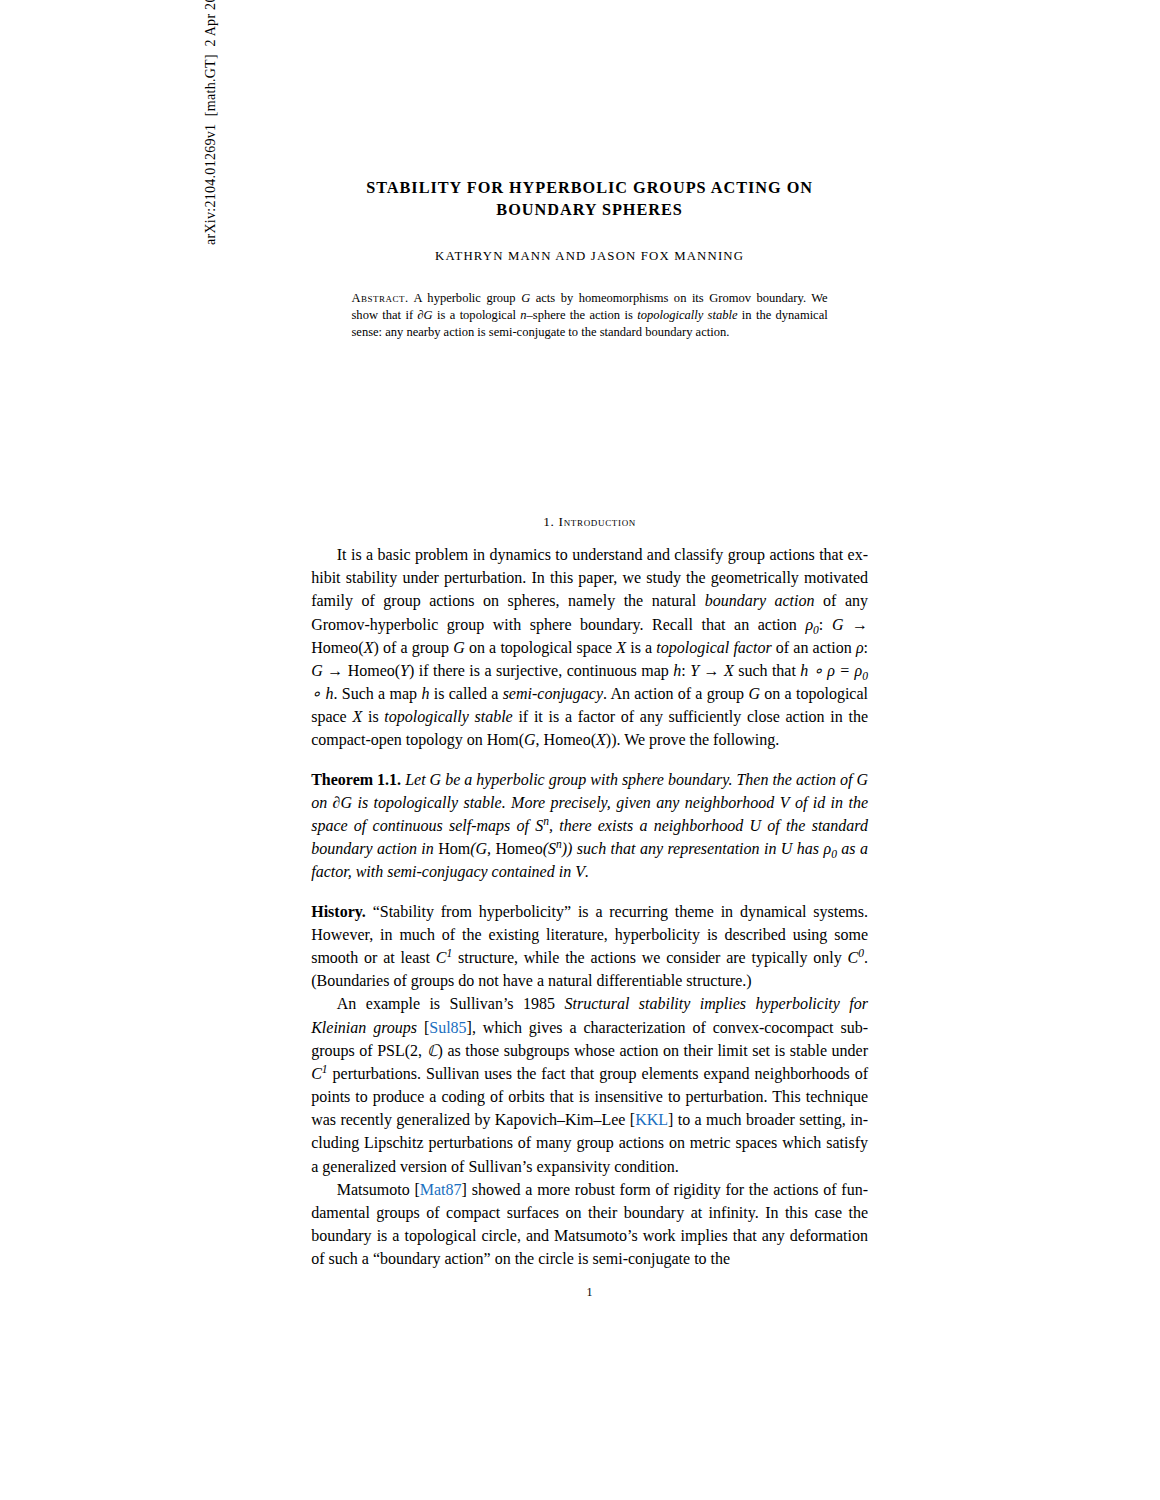arXiv:2104.01269v1 [math.GT] 2 Apr 2021
Stability for hyperbolic groups acting on
boundary spheres
Kathryn Mann and Jason Fox Manning
Abstract. A hyperbolic group G acts by homeomorphisms on its Gromov boundary. We show that if ∂G is a topological n–sphere the action is topologically stable in the dynamical sense: any nearby action is semi-conjugate to the standard boundary action.
1. Introduction
It is a basic problem in dynamics to understand and classify group actions that exhibit stability under perturbation. In this paper, we study the geometrically motivated family of group actions on spheres, namely the natural boundary action of any Gromov-hyperbolic group with sphere boundary. Recall that an action ρ0: G → Homeo(X) of a group G on a topological space X is a topological factor of an action ρ: G → Homeo(Y) if there is a surjective, continuous map h: Y → X such that h ∘ ρ = ρ0 ∘ h. Such a map h is called a semi-conjugacy. An action of a group G on a topological space X is topologically stable if it is a factor of any sufficiently close action in the compact-open topology on Hom(G, Homeo(X)). We prove the following.
Theorem 1.1. Let G be a hyperbolic group with sphere boundary. Then the action of G on ∂G is topologically stable. More precisely, given any neighborhood V of id in the space of continuous self-maps of Sn, there exists a neighborhood U of the standard boundary action in Hom(G, Homeo(Sn)) such that any representation in U has ρ0 as a factor, with semi-conjugacy contained in V.
History. “Stability from hyperbolicity” is a recurring theme in dynamical systems. However, in much of the existing literature, hyperbolicity is described using some smooth or at least C1 structure, while the actions we consider are typically only C0. (Boundaries of groups do not have a natural differentiable structure.)
An example is Sullivan’s 1985 Structural stability implies hyperbolicity for Kleinian groups [Sul85], which gives a characterization of convex-cocompact subgroups of PSL(2, ℂ) as those subgroups whose action on their limit set is stable under C1 perturbations. Sullivan uses the fact that group elements expand neighborhoods of points to produce a coding of orbits that is insensitive to perturbation. This technique was recently generalized by Kapovich–Kim–Lee [KKL] to a much broader setting, including Lipschitz perturbations of many group actions on metric spaces which satisfy a generalized version of Sullivan’s expansivity condition.
Matsumoto [Mat87] showed a more robust form of rigidity for the actions of fundamental groups of compact surfaces on their boundary at infinity. In this case the boundary is a topological circle, and Matsumoto’s work implies that any deformation of such a “boundary action” on the circle is semi-conjugate to the
1